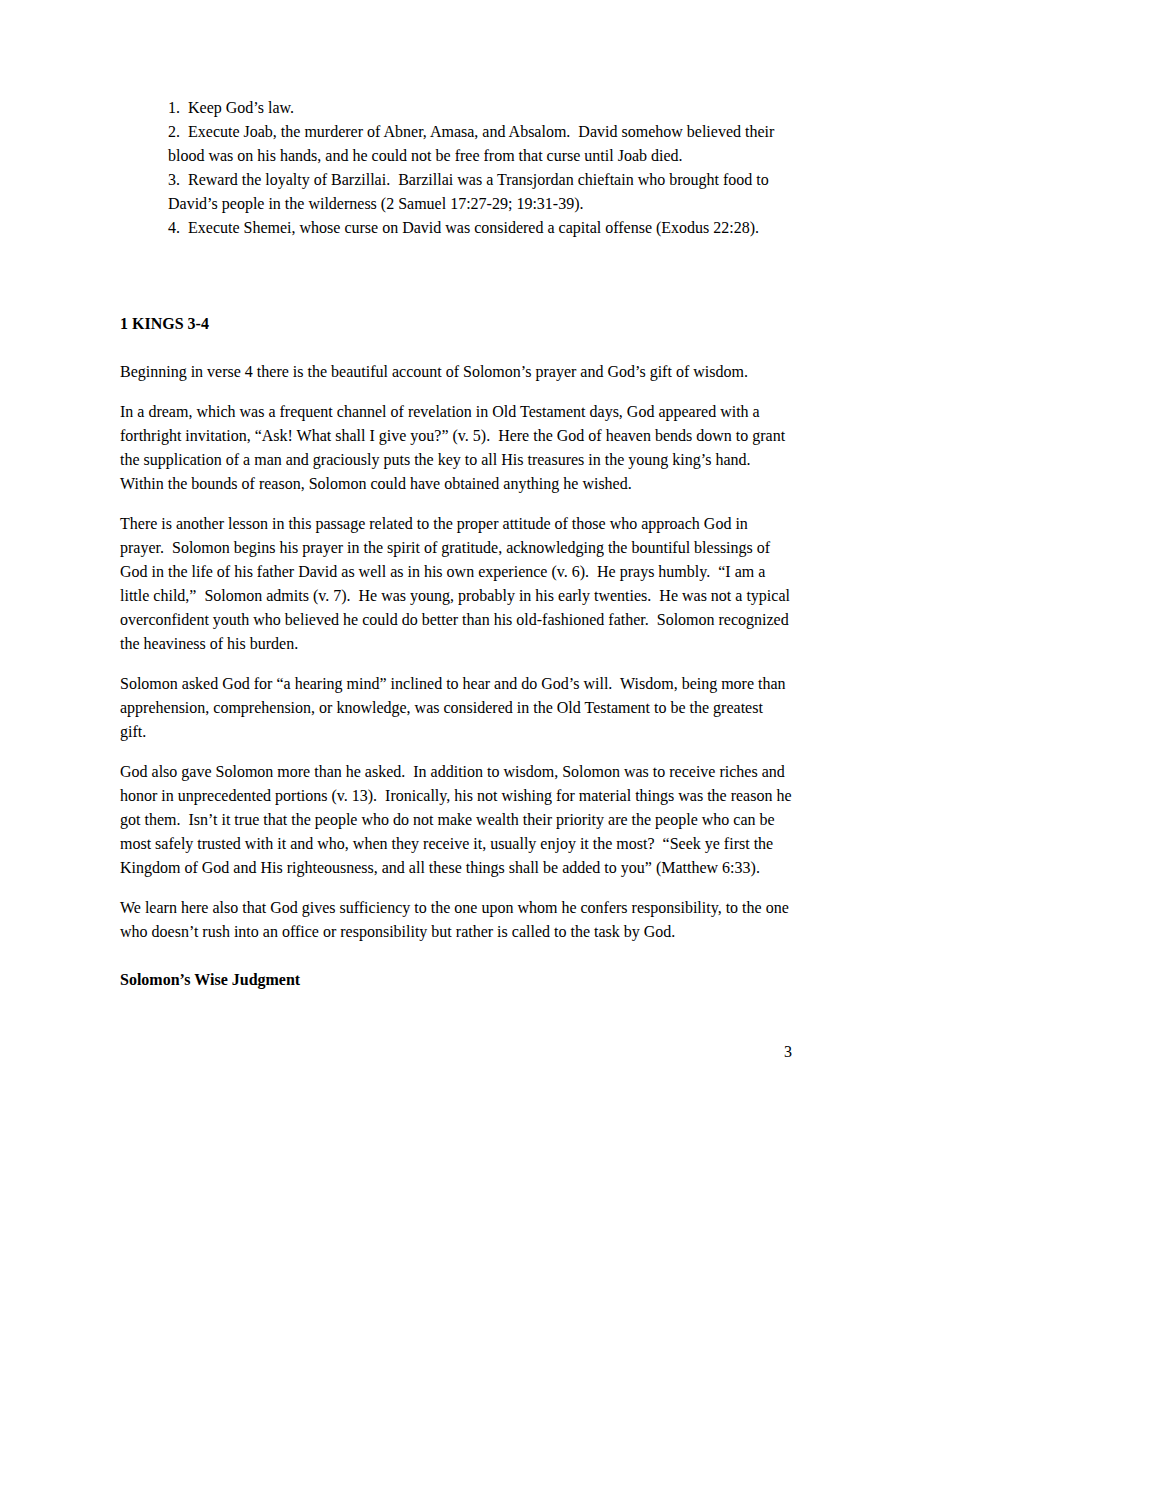1. Keep God’s law.
2. Execute Joab, the murderer of Abner, Amasa, and Absalom. David somehow believed their blood was on his hands, and he could not be free from that curse until Joab died.
3. Reward the loyalty of Barzillai. Barzillai was a Transjordan chieftain who brought food to David’s people in the wilderness (2 Samuel 17:27-29; 19:31-39).
4. Execute Shemei, whose curse on David was considered a capital offense (Exodus 22:28).
1 KINGS 3-4
Beginning in verse 4 there is the beautiful account of Solomon’s prayer and God’s gift of wisdom.
In a dream, which was a frequent channel of revelation in Old Testament days, God appeared with a forthright invitation, “Ask! What shall I give you?” (v. 5). Here the God of heaven bends down to grant the supplication of a man and graciously puts the key to all His treasures in the young king’s hand. Within the bounds of reason, Solomon could have obtained anything he wished.
There is another lesson in this passage related to the proper attitude of those who approach God in prayer. Solomon begins his prayer in the spirit of gratitude, acknowledging the bountiful blessings of God in the life of his father David as well as in his own experience (v. 6). He prays humbly. “I am a little child,” Solomon admits (v. 7). He was young, probably in his early twenties. He was not a typical overconfident youth who believed he could do better than his old-fashioned father. Solomon recognized the heaviness of his burden.
Solomon asked God for “a hearing mind” inclined to hear and do God’s will. Wisdom, being more than apprehension, comprehension, or knowledge, was considered in the Old Testament to be the greatest gift.
God also gave Solomon more than he asked. In addition to wisdom, Solomon was to receive riches and honor in unprecedented portions (v. 13). Ironically, his not wishing for material things was the reason he got them. Isn’t it true that the people who do not make wealth their priority are the people who can be most safely trusted with it and who, when they receive it, usually enjoy it the most? “Seek ye first the Kingdom of God and His righteousness, and all these things shall be added to you” (Matthew 6:33).
We learn here also that God gives sufficiency to the one upon whom he confers responsibility, to the one who doesn’t rush into an office or responsibility but rather is called to the task by God.
Solomon’s Wise Judgment
3